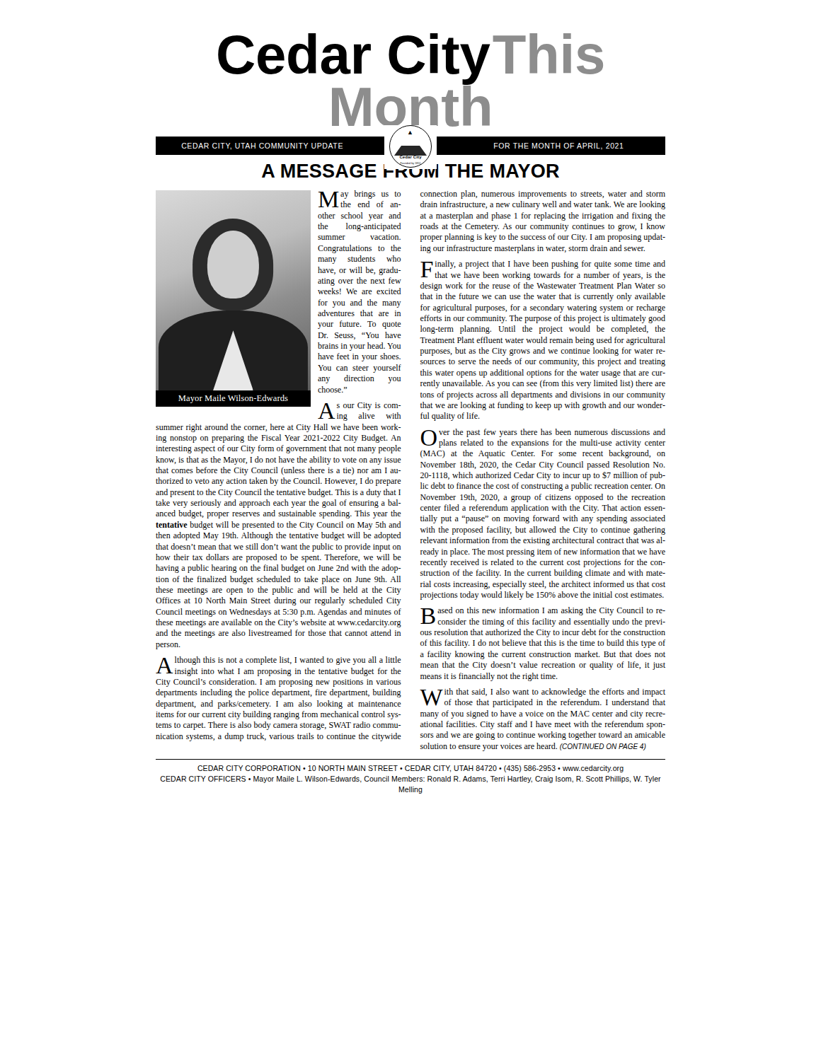Cedar City This Month
CEDAR CITY, UTAH COMMUNITY UPDATE
▲
Cedar City
Founded by 1851
FOR THE MONTH OF APRIL, 2021
A MESSAGE FROM THE MAYOR
Mayor Maile Wilson-Edwards
May brings us to the end of another school year and the long-anticipated summer vacation. Congratulations to the many students who have, or will be, graduating over the next few weeks! We are excited for you and the many adventures that are in your future. To quote Dr. Seuss, “You have brains in your head. You have feet in your shoes. You can steer yourself any direction you choose.”
As our City is coming alive with summer right around the corner, here at City Hall we have been working nonstop on preparing the Fiscal Year 2021-2022 City Budget. An interesting aspect of our City form of government that not many people know, is that as the Mayor, I do not have the ability to vote on any issue that comes before the City Council (unless there is a tie) nor am I authorized to veto any action taken by the Council. However, I do prepare and present to the City Council the tentative budget. This is a duty that I take very seriously and approach each year the goal of ensuring a balanced budget, proper reserves and sustainable spending. This year the tentative budget will be presented to the City Council on May 5th and then adopted May 19th. Although the tentative budget will be adopted that doesn’t mean that we still don’t want the public to provide input on how their tax dollars are proposed to be spent. Therefore, we will be having a public hearing on the final budget on June 2nd with the adoption of the finalized budget scheduled to take place on June 9th. All these meetings are open to the public and will be held at the City Offices at 10 North Main Street during our regularly scheduled City Council meetings on Wednesdays at 5:30 p.m. Agendas and minutes of these meetings are available on the City’s website at www.cedarcity.org and the meetings are also livestreamed for those that cannot attend in person.
Although this is not a complete list, I wanted to give you all a little insight into what I am proposing in the tentative budget for the City Council’s consideration. I am proposing new positions in various departments including the police department, fire department, building department, and parks/cemetery. I am also looking at maintenance items for our current city building ranging from mechanical control systems to carpet. There is also body camera storage, SWAT radio communication systems, a dump truck, various trails to continue the citywide connection plan, numerous improvements to streets, water and storm drain infrastructure, a new culinary well and water tank. We are looking at a masterplan and phase 1 for replacing the irrigation and fixing the roads at the Cemetery. As our community continues to grow, I know proper planning is key to the success of our City. I am proposing updating our infrastructure masterplans in water, storm drain and sewer.
Finally, a project that I have been pushing for quite some time and that we have been working towards for a number of years, is the design work for the reuse of the Wastewater Treatment Plan Water so that in the future we can use the water that is currently only available for agricultural purposes, for a secondary watering system or recharge efforts in our community. The purpose of this project is ultimately good long-term planning. Until the project would be completed, the Treatment Plant effluent water would remain being used for agricultural purposes, but as the City grows and we continue looking for water resources to serve the needs of our community, this project and treating this water opens up additional options for the water usage that are currently unavailable. As you can see (from this very limited list) there are tons of projects across all departments and divisions in our community that we are looking at funding to keep up with growth and our wonderful quality of life.
Over the past few years there has been numerous discussions and plans related to the expansions for the multi-use activity center (MAC) at the Aquatic Center. For some recent background, on November 18th, 2020, the Cedar City Council passed Resolution No. 20-1118, which authorized Cedar City to incur up to $7 million of public debt to finance the cost of constructing a public recreation center. On November 19th, 2020, a group of citizens opposed to the recreation center filed a referendum application with the City. That action essentially put a “pause” on moving forward with any spending associated with the proposed facility, but allowed the City to continue gathering relevant information from the existing architectural contract that was already in place. The most pressing item of new information that we have recently received is related to the current cost projections for the construction of the facility. In the current building climate and with material costs increasing, especially steel, the architect informed us that cost projections today would likely be 150% above the initial cost estimates.
Based on this new information I am asking the City Council to reconsider the timing of this facility and essentially undo the previous resolution that authorized the City to incur debt for the construction of this facility. I do not believe that this is the time to build this type of a facility knowing the current construction market. But that does not mean that the City doesn’t value recreation or quality of life, it just means it is financially not the right time.
With that said, I also want to acknowledge the efforts and impact of those that participated in the referendum. I understand that many of you signed to have a voice on the MAC center and city recreational facilities. City staff and I have meet with the referendum sponsors and we are going to continue working together toward an amicable solution to ensure your voices are heard. (CONTINUED ON PAGE 4)
CEDAR CITY CORPORATION • 10 NORTH MAIN STREET • CEDAR CITY, UTAH 84720 • (435) 586-2953 • www.cedarcity.org
CEDAR CITY OFFICERS • Mayor Maile L. Wilson-Edwards, Council Members: Ronald R. Adams, Terri Hartley, Craig Isom, R. Scott Phillips, W. Tyler Melling